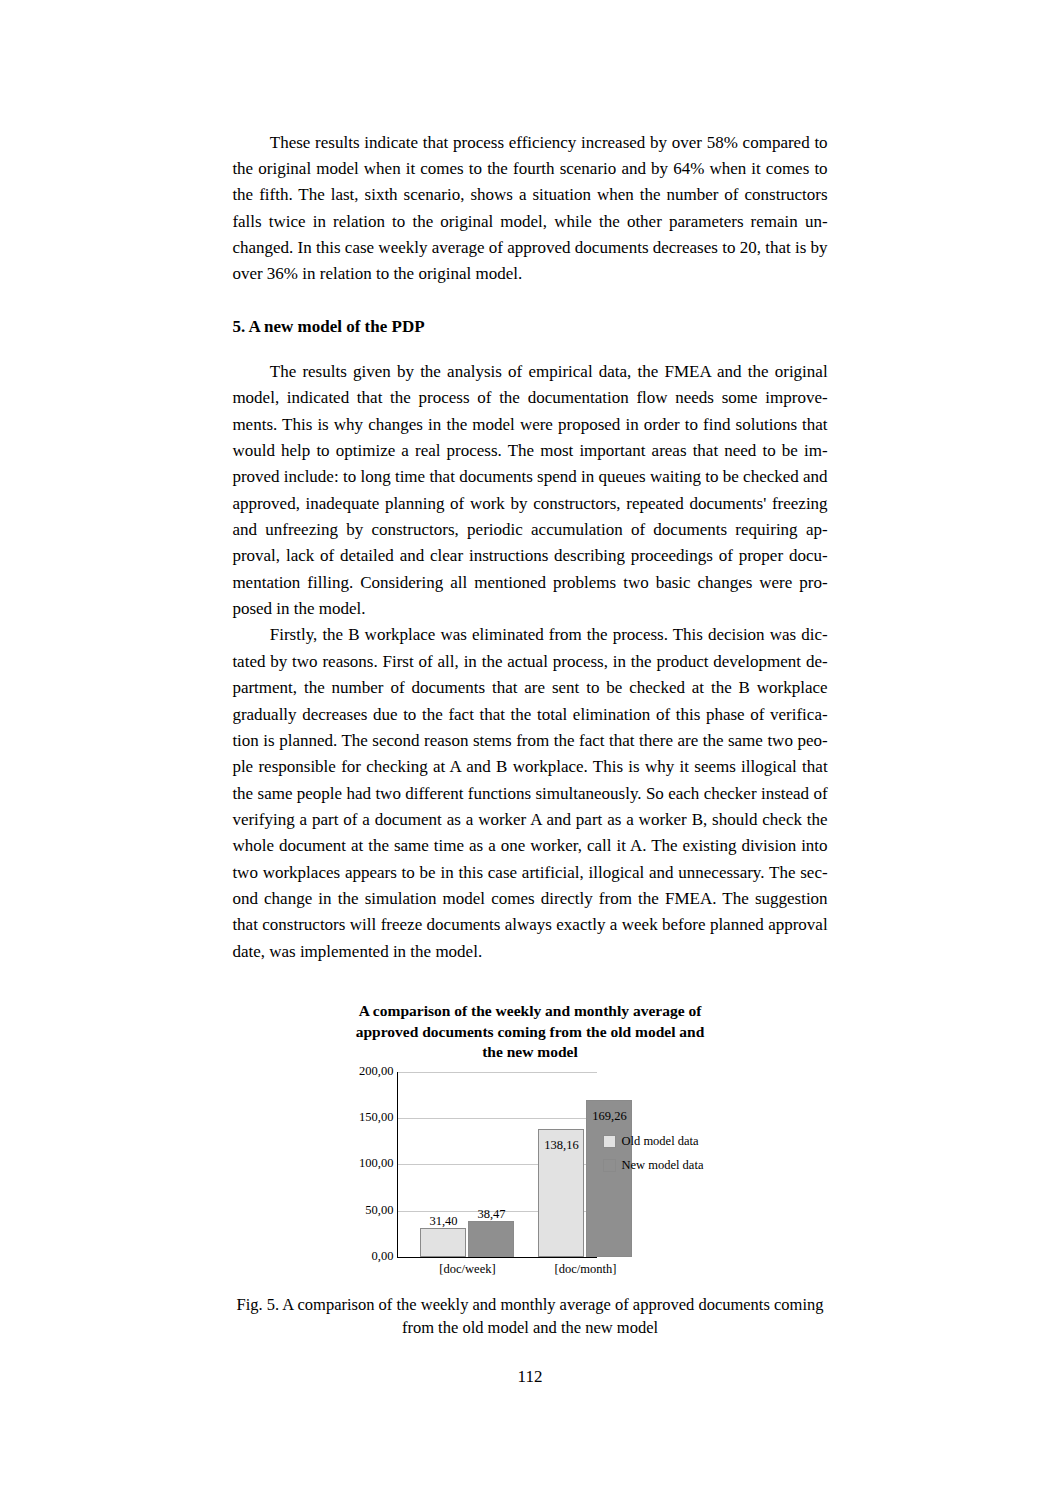These results indicate that process efficiency increased by over 58% compared to the original model when it comes to the fourth scenario and by 64% when it comes to the fifth. The last, sixth scenario, shows a situation when the number of constructors falls twice in relation to the original model, while the other parameters remain unchanged. In this case weekly average of approved documents decreases to 20, that is by over 36% in relation to the original model.
5. A new model of the PDP
The results given by the analysis of empirical data, the FMEA and the original model, indicated that the process of the documentation flow needs some improvements. This is why changes in the model were proposed in order to find solutions that would help to optimize a real process. The most important areas that need to be improved include: to long time that documents spend in queues waiting to be checked and approved, inadequate planning of work by constructors, repeated documents' freezing and unfreezing by constructors, periodic accumulation of documents requiring approval, lack of detailed and clear instructions describing proceedings of proper documentation filling. Considering all mentioned problems two basic changes were proposed in the model.
Firstly, the B workplace was eliminated from the process. This decision was dictated by two reasons. First of all, in the actual process, in the product development department, the number of documents that are sent to be checked at the B workplace gradually decreases due to the fact that the total elimination of this phase of verification is planned. The second reason stems from the fact that there are the same two people responsible for checking at A and B workplace. This is why it seems illogical that the same people had two different functions simultaneously. So each checker instead of verifying a part of a document as a worker A and part as a worker B, should check the whole document at the same time as a one worker, call it A. The existing division into two workplaces appears to be in this case artificial, illogical and unnecessary. The second change in the simulation model comes directly from the FMEA. The suggestion that constructors will freeze documents always exactly a week before planned approval date, was implemented in the model.
A comparison of the weekly and monthly average of approved documents coming from the old model and the new model
200,00 150,00 100,00 50,00 0,00
31,40
38,47
138,16
169,26
[doc/week] [doc/month]
Old model data
New model data
Fig. 5. A comparison of the weekly and monthly average of approved documents coming from the old model and the new model
112